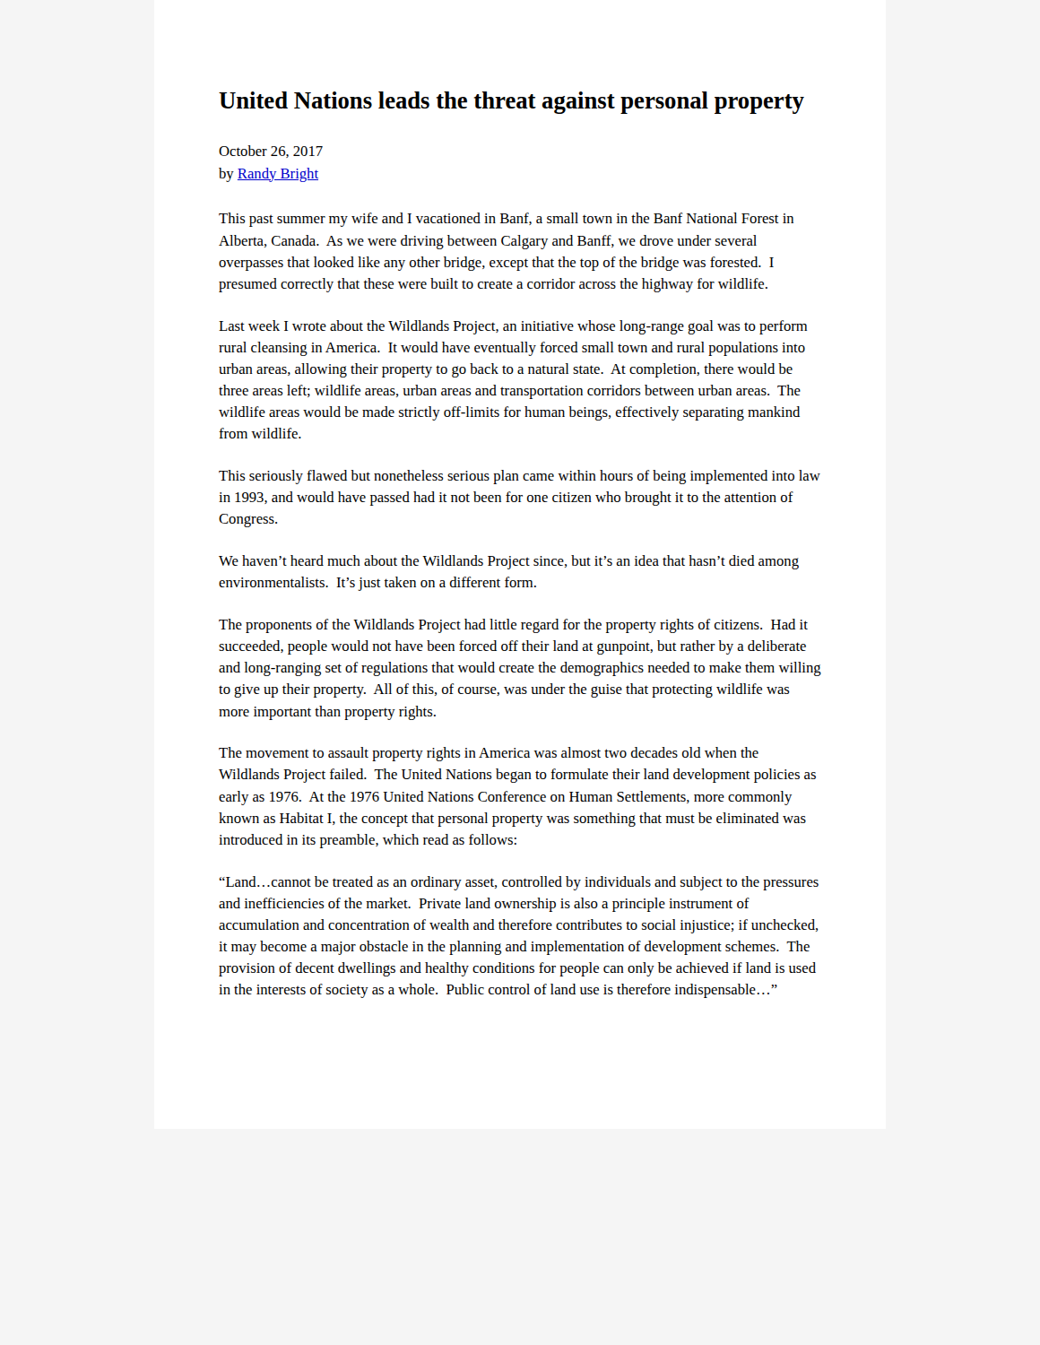United Nations leads the threat against personal property
October 26, 2017
by Randy Bright
This past summer my wife and I vacationed in Banf, a small town in the Banf National Forest in Alberta, Canada. As we were driving between Calgary and Banff, we drove under several overpasses that looked like any other bridge, except that the top of the bridge was forested. I presumed correctly that these were built to create a corridor across the highway for wildlife.
Last week I wrote about the Wildlands Project, an initiative whose long-range goal was to perform rural cleansing in America. It would have eventually forced small town and rural populations into urban areas, allowing their property to go back to a natural state. At completion, there would be three areas left; wildlife areas, urban areas and transportation corridors between urban areas. The wildlife areas would be made strictly off-limits for human beings, effectively separating mankind from wildlife.
This seriously flawed but nonetheless serious plan came within hours of being implemented into law in 1993, and would have passed had it not been for one citizen who brought it to the attention of Congress.
We haven’t heard much about the Wildlands Project since, but it’s an idea that hasn’t died among environmentalists. It’s just taken on a different form.
The proponents of the Wildlands Project had little regard for the property rights of citizens. Had it succeeded, people would not have been forced off their land at gunpoint, but rather by a deliberate and long-ranging set of regulations that would create the demographics needed to make them willing to give up their property. All of this, of course, was under the guise that protecting wildlife was more important than property rights.
The movement to assault property rights in America was almost two decades old when the Wildlands Project failed. The United Nations began to formulate their land development policies as early as 1976. At the 1976 United Nations Conference on Human Settlements, more commonly known as Habitat I, the concept that personal property was something that must be eliminated was introduced in its preamble, which read as follows:
“Land…cannot be treated as an ordinary asset, controlled by individuals and subject to the pressures and inefficiencies of the market. Private land ownership is also a principle instrument of accumulation and concentration of wealth and therefore contributes to social injustice; if unchecked, it may become a major obstacle in the planning and implementation of development schemes. The provision of decent dwellings and healthy conditions for people can only be achieved if land is used in the interests of society as a whole. Public control of land use is therefore indispensable…”